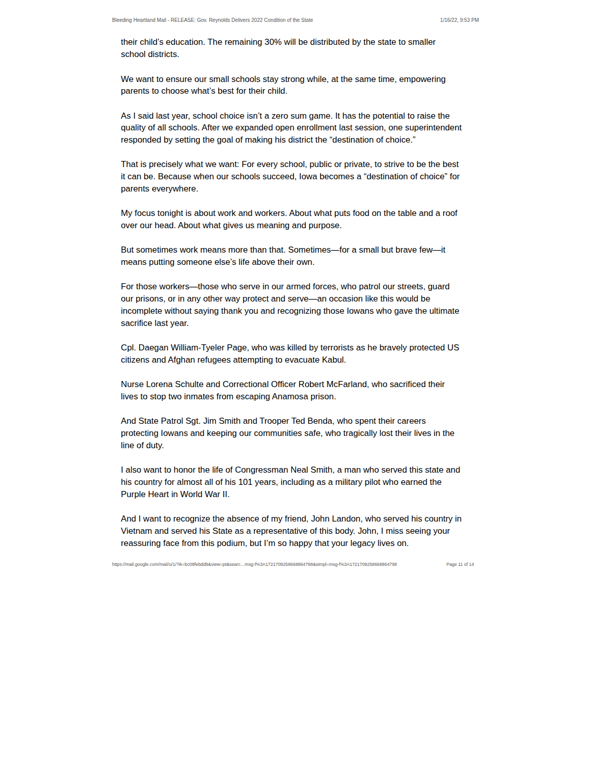Bleeding Heartland Mail - RELEASE: Gov. Reynolds Delivers 2022 Condition of the State
1/16/22, 9:53 PM
their child’s education. The remaining 30% will be distributed by the state to smaller school districts.
We want to ensure our small schools stay strong while, at the same time, empowering parents to choose what’s best for their child.
As I said last year, school choice isn’t a zero sum game. It has the potential to raise the quality of all schools. After we expanded open enrollment last session, one superintendent responded by setting the goal of making his district the “destination of choice.”
That is precisely what we want: For every school, public or private, to strive to be the best it can be. Because when our schools succeed, Iowa becomes a “destination of choice” for parents everywhere.
My focus tonight is about work and workers. About what puts food on the table and a roof over our head. About what gives us meaning and purpose.
But sometimes work means more than that. Sometimes—for a small but brave few—it means putting someone else’s life above their own.
For those workers—those who serve in our armed forces, who patrol our streets, guard our prisons, or in any other way protect and serve—an occasion like this would be incomplete without saying thank you and recognizing those Iowans who gave the ultimate sacrifice last year.
Cpl. Daegan William-Tyeler Page, who was killed by terrorists as he bravely protected US citizens and Afghan refugees attempting to evacuate Kabul.
Nurse Lorena Schulte and Correctional Officer Robert McFarland, who sacrificed their lives to stop two inmates from escaping Anamosa prison.
And State Patrol Sgt. Jim Smith and Trooper Ted Benda, who spent their careers protecting Iowans and keeping our communities safe, who tragically lost their lives in the line of duty.
I also want to honor the life of Congressman Neal Smith, a man who served this state and his country for almost all of his 101 years, including as a military pilot who earned the Purple Heart in World War II.
And I want to recognize the absence of my friend, John Landon, who served his country in Vietnam and served his State as a representative of this body. John, I miss seeing your reassuring face from this podium, but I’m so happy that your legacy lives on.
https://mail.google.com/mail/u/1/?ik=bc08febdd9&view=pt&searc…msg-f%3A1721709258668864798&simpl=msg-f%3A1721709258668864798
Page 11 of 14